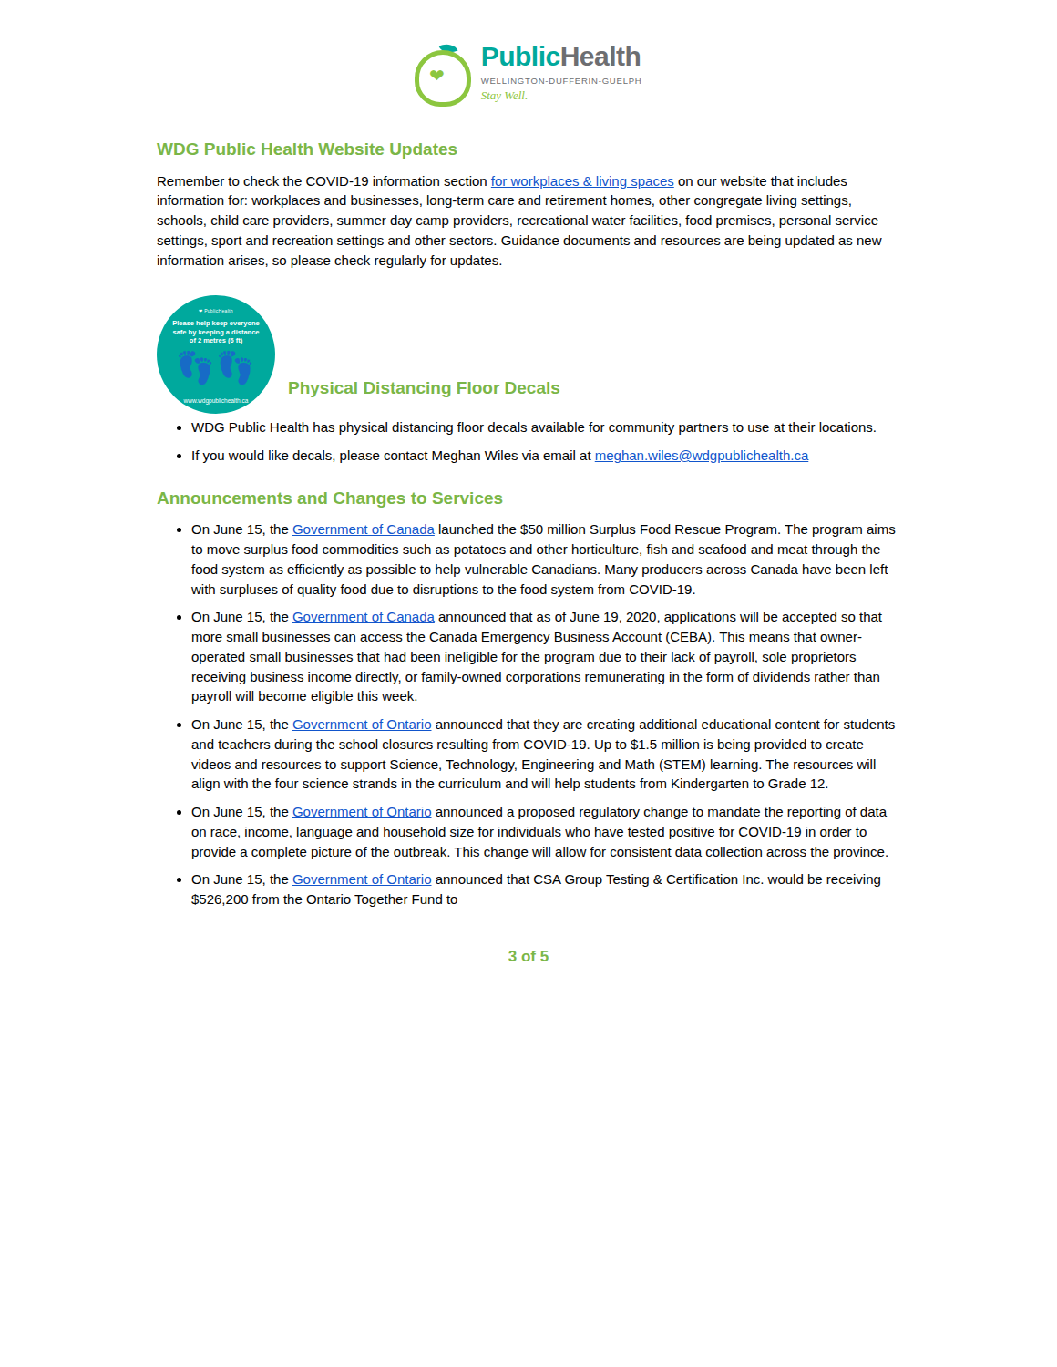❤
Public Health
WELLINGTON-DUFFERIN-GUELPH
Stay Well.
WDG Public Health Website Updates
Remember to check the COVID-19 information section for workplaces & living spaces on our website that includes information for: workplaces and businesses, long-term care and retirement homes, other congregate living settings, schools, child care providers, summer day camp providers, recreational water facilities, food premises, personal service settings, sport and recreation settings and other sectors. Guidance documents and resources are being updated as new information arises, so please check regularly for updates.
❤ PublicHealth
Please help keep everyone safe by keeping a distance of 2 metres (6 ft)
👣👣
www.wdgpublichealth.ca
Physical Distancing Floor Decals
WDG Public Health has physical distancing floor decals available for community partners to use at their locations.
If you would like decals, please contact Meghan Wiles via email at meghan.wiles@wdgpublichealth.ca
Announcements and Changes to Services
On June 15, the Government of Canada launched the $50 million Surplus Food Rescue Program. The program aims to move surplus food commodities such as potatoes and other horticulture, fish and seafood and meat through the food system as efficiently as possible to help vulnerable Canadians. Many producers across Canada have been left with surpluses of quality food due to disruptions to the food system from COVID-19.
On June 15, the Government of Canada announced that as of June 19, 2020, applications will be accepted so that more small businesses can access the Canada Emergency Business Account (CEBA). This means that owner-operated small businesses that had been ineligible for the program due to their lack of payroll, sole proprietors receiving business income directly, or family-owned corporations remunerating in the form of dividends rather than payroll will become eligible this week.
On June 15, the Government of Ontario announced that they are creating additional educational content for students and teachers during the school closures resulting from COVID-19. Up to $1.5 million is being provided to create videos and resources to support Science, Technology, Engineering and Math (STEM) learning. The resources will align with the four science strands in the curriculum and will help students from Kindergarten to Grade 12.
On June 15, the Government of Ontario announced a proposed regulatory change to mandate the reporting of data on race, income, language and household size for individuals who have tested positive for COVID-19 in order to provide a complete picture of the outbreak. This change will allow for consistent data collection across the province.
On June 15, the Government of Ontario announced that CSA Group Testing & Certification Inc. would be receiving $526,200 from the Ontario Together Fund to
3 of 5